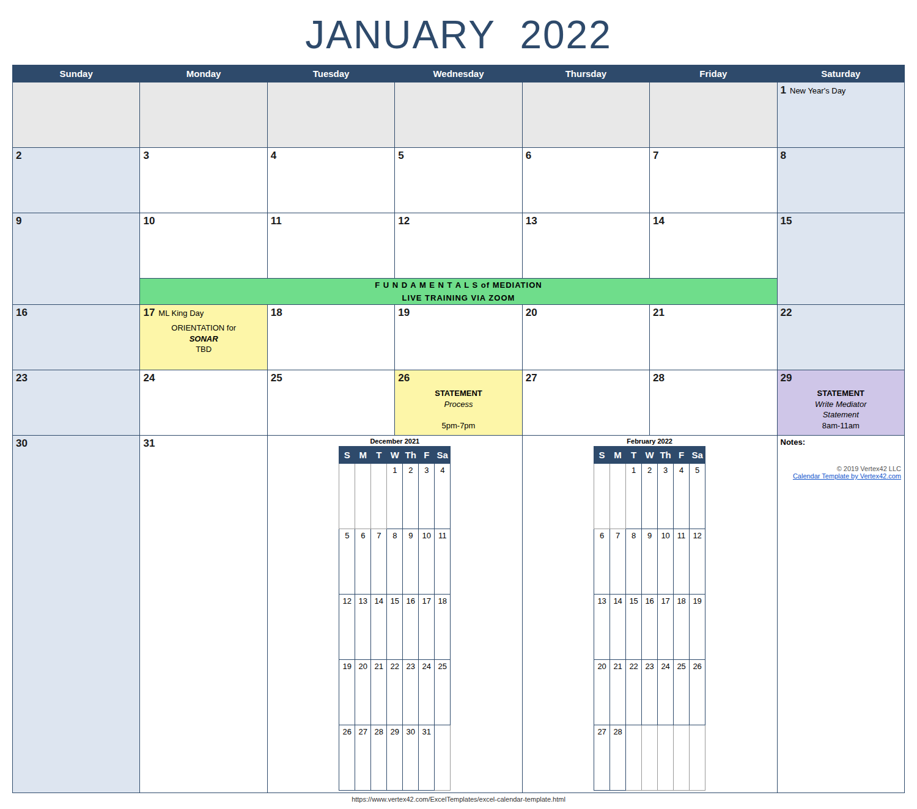JANUARY 2022
| Sunday | Monday | Tuesday | Wednesday | Thursday | Friday | Saturday |
| --- | --- | --- | --- | --- | --- | --- |
| | | | | | | 1 New Year's Day |
| 2 | 3 | 4 | 5 | 6 | 7 | 8 |
| 9 | 10 | 11 | 12 | 13 | 14 | 15 |
| F U N D A M E N T A L S of MEDIATION LIVE TRAINING VIA ZOOM |
| 16 | 17 ML King Day ORIENTATION for SONAR TBD | 18 | 19 | 20 | 21 | 22 |
| 23 | 24 | 25 | 26 STATEMENT Process 5pm-7pm | 27 | 28 | 29 STATEMENT Write Mediator Statement 8am-11am |
| 30 | 31 | December 2021 / S / M / T / W / Th / F / Sa / / --- / --- / --- / --- / --- / --- / --- / / / / / 1 / 2 / 3 / 4 / / 5 / 6 / 7 / 8 / 9 / 10 / 11 / / 12 / 13 / 14 / 15 / 16 / 17 / 18 / / 19 / 20 / 21 / 22 / 23 / 24 / 25 / / 26 / 27 / 28 / 29 / 30 / 31 / / | February 2022 / S / M / T / W / Th / F / Sa / / --- / --- / --- / --- / --- / --- / --- / / / / 1 / 2 / 3 / 4 / 5 / / 6 / 7 / 8 / 9 / 10 / 11 / 12 / / 13 / 14 / 15 / 16 / 17 / 18 / 19 / / 20 / 21 / 22 / 23 / 24 / 25 / 26 / / 27 / 28 / / / / / / | Notes: © 2019 Vertex42 LLC Calendar Template by Vertex42.com |
https://www.vertex42.com/ExcelTemplates/excel-calendar-template.html